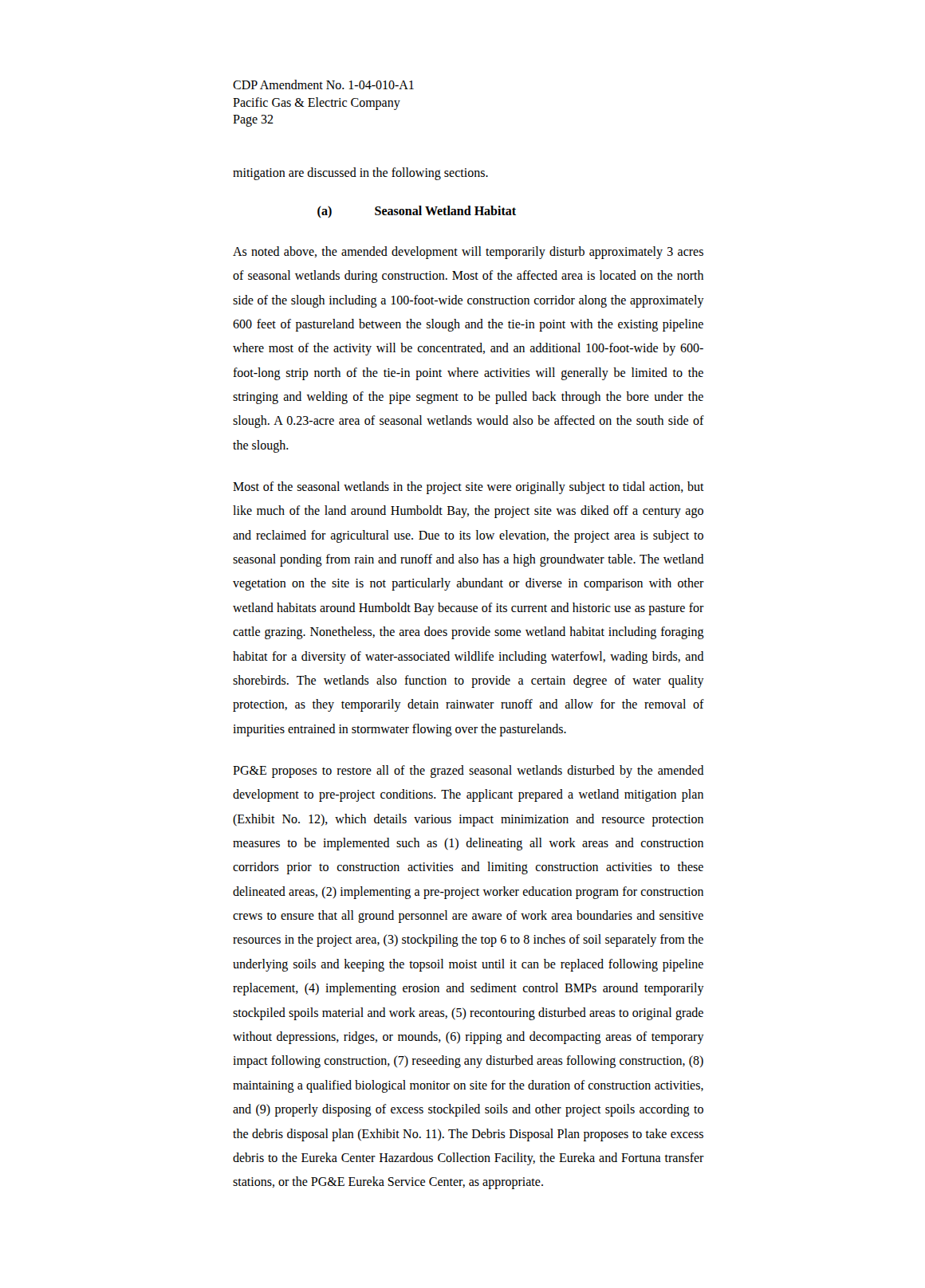CDP Amendment No. 1-04-010-A1
Pacific Gas & Electric Company
Page 32
mitigation are discussed in the following sections.
(a) Seasonal Wetland Habitat
As noted above, the amended development will temporarily disturb approximately 3 acres of seasonal wetlands during construction. Most of the affected area is located on the north side of the slough including a 100-foot-wide construction corridor along the approximately 600 feet of pastureland between the slough and the tie-in point with the existing pipeline where most of the activity will be concentrated, and an additional 100-foot-wide by 600-foot-long strip north of the tie-in point where activities will generally be limited to the stringing and welding of the pipe segment to be pulled back through the bore under the slough. A 0.23-acre area of seasonal wetlands would also be affected on the south side of the slough.
Most of the seasonal wetlands in the project site were originally subject to tidal action, but like much of the land around Humboldt Bay, the project site was diked off a century ago and reclaimed for agricultural use. Due to its low elevation, the project area is subject to seasonal ponding from rain and runoff and also has a high groundwater table. The wetland vegetation on the site is not particularly abundant or diverse in comparison with other wetland habitats around Humboldt Bay because of its current and historic use as pasture for cattle grazing. Nonetheless, the area does provide some wetland habitat including foraging habitat for a diversity of water-associated wildlife including waterfowl, wading birds, and shorebirds. The wetlands also function to provide a certain degree of water quality protection, as they temporarily detain rainwater runoff and allow for the removal of impurities entrained in stormwater flowing over the pasturelands.
PG&E proposes to restore all of the grazed seasonal wetlands disturbed by the amended development to pre-project conditions. The applicant prepared a wetland mitigation plan (Exhibit No. 12), which details various impact minimization and resource protection measures to be implemented such as (1) delineating all work areas and construction corridors prior to construction activities and limiting construction activities to these delineated areas, (2) implementing a pre-project worker education program for construction crews to ensure that all ground personnel are aware of work area boundaries and sensitive resources in the project area, (3) stockpiling the top 6 to 8 inches of soil separately from the underlying soils and keeping the topsoil moist until it can be replaced following pipeline replacement, (4) implementing erosion and sediment control BMPs around temporarily stockpiled spoils material and work areas, (5) recontouring disturbed areas to original grade without depressions, ridges, or mounds, (6) ripping and decompacting areas of temporary impact following construction, (7) reseeding any disturbed areas following construction, (8) maintaining a qualified biological monitor on site for the duration of construction activities, and (9) properly disposing of excess stockpiled soils and other project spoils according to the debris disposal plan (Exhibit No. 11). The Debris Disposal Plan proposes to take excess debris to the Eureka Center Hazardous Collection Facility, the Eureka and Fortuna transfer stations, or the PG&E Eureka Service Center, as appropriate.